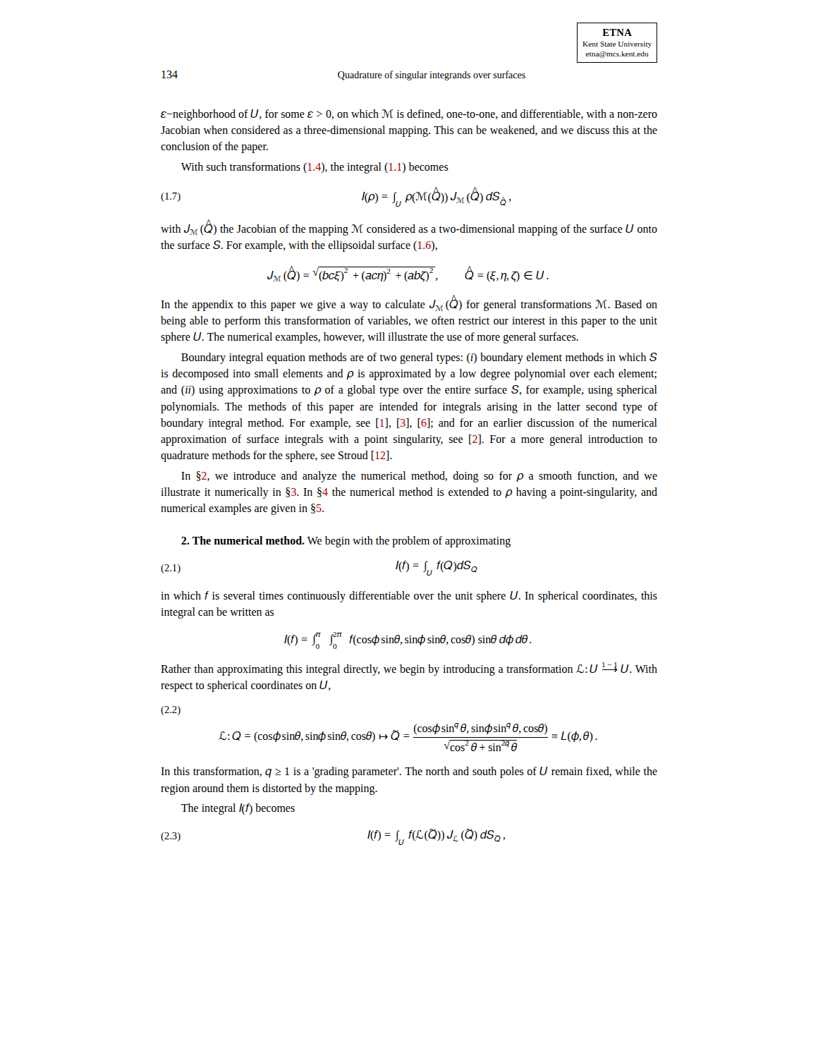ETNA
Kent State University
etna@mcs.kent.edu
134
Quadrature of singular integrands over surfaces
ε−neighborhood of U, for some ε>0, on which ℳ is defined, one-to-one, and differentiable, with a non-zero Jacobian when considered as a three-dimensional mapping. This can be weakened, and we discuss this at the conclusion of the paper.
With such transformations (1.4), the integral (1.1) becomes
(1.7)
I(ρ) = ∫U ρ (ℳ(Q^)) Jℳ (Q^) dSQ^ ,
with Jℳ(Q^) the Jacobian of the mapping ℳ considered as a two-dimensional mapping of the surface U onto the surface S. For example, with the ellipsoidal surface (1.6),
Jℳ(Q^) = (bcξ)2 + (acη)2 + (abζ)2 , Q^ = (ξ,η,ζ) ∈U.
In the appendix to this paper we give a way to calculate Jℳ(Q^) for general transformations ℳ. Based on being able to perform this transformation of variables, we often restrict our interest in this paper to the unit sphere U. The numerical examples, however, will illustrate the use of more general surfaces.
Boundary integral equation methods are of two general types: (i) boundary element methods in which S is decomposed into small elements and ρ is approximated by a low degree polynomial over each element; and (ii) using approximations to ρ of a global type over the entire surface S, for example, using spherical polynomials. The methods of this paper are intended for integrals arising in the latter second type of boundary integral method. For example, see [1], [3], [6]; and for an earlier discussion of the numerical approximation of surface integrals with a point singularity, see [2]. For a more general introduction to quadrature methods for the sphere, see Stroud [12].
In §2, we introduce and analyze the numerical method, doing so for ρ a smooth function, and we illustrate it numerically in §3. In §4 the numerical method is extended to ρ having a point-singularity, and numerical examples are given in §5.
2. The numerical method. We begin with the problem of approximating
(2.1)
I(f) = ∫U f(Q) dSQ
in which f is several times continuously differentiable over the unit sphere U. In spherical coordinates, this integral can be written as
I(f) = ∫0π ∫02π f ( cosϕsinθ, sinϕsinθ, cosθ ) sinθ dϕdθ.
Rather than approximating this integral directly, we begin by introducing a transformation ℒ:U⟶1−1U. With respect to spherical coordinates on U,
(2.2)
ℒ: Q = (cosϕsinθ, sinϕsinθ, cosθ) ↦ Q~ = ( cosϕsinqθ, sinϕsinqθ, cosθ ) cos2θ + sin2qθ ≡ L(ϕ,θ).
In this transformation, q≥1 is a 'grading parameter'. The north and south poles of U remain fixed, while the region around them is distorted by the mapping.
The integral I(f) becomes
(2.3)
I(f) = ∫U f (ℒ(Q~)) Jℒ (Q~) dSQ~ ,